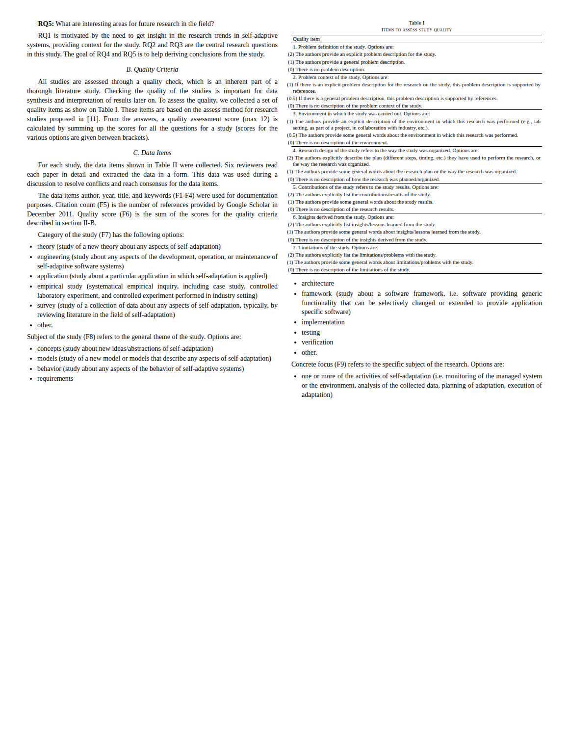RQ5: What are interesting areas for future research in the field?
RQ1 is motivated by the need to get insight in the research trends in self-adaptive systems, providing context for the study. RQ2 and RQ3 are the central research questions in this study. The goal of RQ4 and RQ5 is to help deriving conclusions from the study.
B. Quality Criteria
All studies are assessed through a quality check, which is an inherent part of a thorough literature study. Checking the quality of the studies is important for data synthesis and interpretation of results later on. To assess the quality, we collected a set of quality items as show on Table I. These items are based on the assess method for research studies proposed in [11]. From the answers, a quality assessment score (max 12) is calculated by summing up the scores for all the questions for a study (scores for the various options are given between brackets).
C. Data Items
For each study, the data items shown in Table II were collected. Six reviewers read each paper in detail and extracted the data in a form. This data was used during a discussion to resolve conflicts and reach consensus for the data items.
The data items author, year, title, and keywords (F1-F4) were used for documentation purposes. Citation count (F5) is the number of references provided by Google Scholar in December 2011. Quality score (F6) is the sum of the scores for the quality criteria described in section II-B.
Category of the study (F7) has the following options:
theory (study of a new theory about any aspects of self-adaptation)
engineering (study about any aspects of the development, operation, or maintenance of self-adaptive software systems)
application (study about a particular application in which self-adaptation is applied)
empirical study (systematical empirical inquiry, including case study, controlled laboratory experiment, and controlled experiment performed in industry setting)
survey (study of a collection of data about any aspects of self-adaptation, typically, by reviewing literature in the field of self-adaptation)
other.
Subject of the study (F8) refers to the general theme of the study. Options are:
concepts (study about new ideas/abstractions of self-adaptation)
models (study of a new model or models that describe any aspects of self-adaptation)
behavior (study about any aspects of the behavior of self-adaptive systems)
requirements
Table I Items to assess study quality
| Quality item |
| 1. Problem definition of the study. Options are: |
| (2) The authors provide an explicit problem description for the study. |
| (1) The authors provide a general problem description. |
| (0) There is no problem description. |
| 2. Problem context of the study. Options are: |
| (1) If there is an explicit problem description for the research on the study, this problem description is supported by references. |
| (0.5) If there is a general problem description, this problem description is supported by references. |
| (0) There is no description of the problem context of the study. |
| 3. Environment in which the study was carried out. Options are: |
| (1) The authors provide an explicit description of the environment in which this research was performed (e.g., lab setting, as part of a project, in collaboration with industry, etc.). |
| (0.5) The authors provide some general words about the environment in which this research was performed. |
| (0) There is no description of the environment. |
| 4. Research design of the study refers to the way the study was organized. Options are: |
| (2) The authors explicitly describe the plan (different steps, timing, etc.) they have used to perform the research, or the way the research was organized. |
| (1) The authors provide some general words about the research plan or the way the research was organized. |
| (0) There is no description of how the research was planned/organized. |
| 5. Contributions of the study refers to the study results. Options are: |
| (2) The authors explicitly list the contributions/results of the study. |
| (1) The authors provide some general words about the study results. |
| (0) There is no description of the research results. |
| 6. Insights derived from the study. Options are: |
| (2) The authors explicitly list insights/lessons learned from the study. |
| (1) The authors provide some general words about insights/lessons learned from the study. |
| (0) There is no description of the insights derived from the study. |
| 7. Limitations of the study. Options are: |
| (2) The authors explicitly list the limitations/problems with the study. |
| (1) The authors provide some general words about limitations/problems with the study. |
| (0) There is no description of the limitations of the study. |
architecture
framework (study about a software framework, i.e. software providing generic functionality that can be selectively changed or extended to provide application specific software)
implementation
testing
verification
other.
Concrete focus (F9) refers to the specific subject of the research. Options are:
one or more of the activities of self-adaptation (i.e. monitoring of the managed system or the environment, analysis of the collected data, planning of adaptation, execution of adaptation)